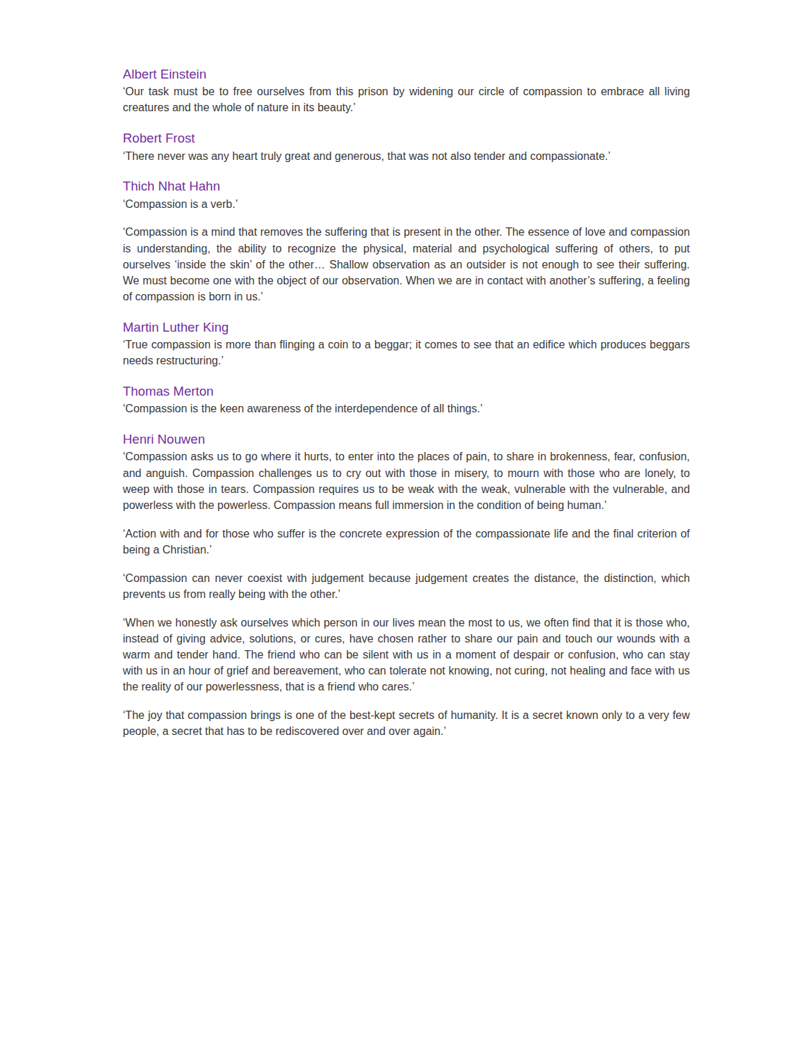Albert Einstein
‘Our task must be to free ourselves from this prison by widening our circle of compassion to embrace all living creatures and the whole of nature in its beauty.’
Robert Frost
‘There never was any heart truly great and generous, that was not also tender and compassionate.’
Thich Nhat Hahn
‘Compassion is a verb.’
‘Compassion is a mind that removes the suffering that is present in the other. The essence of love and compassion is understanding, the ability to recognize the physical, material and psychological suffering of others, to put ourselves ‘inside the skin’ of the other… Shallow observation as an outsider is not enough to see their suffering. We must become one with the object of our observation. When we are in contact with another’s suffering, a feeling of compassion is born in us.’
Martin Luther King
‘True compassion is more than flinging a coin to a beggar; it comes to see that an edifice which produces beggars needs restructuring.’
Thomas Merton
‘Compassion is the keen awareness of the interdependence of all things.’
Henri Nouwen
‘Compassion asks us to go where it hurts, to enter into the places of pain, to share in brokenness, fear, confusion, and anguish. Compassion challenges us to cry out with those in misery, to mourn with those who are lonely, to weep with those in tears. Compassion requires us to be weak with the weak, vulnerable with the vulnerable, and powerless with the powerless. Compassion means full immersion in the condition of being human.’
‘Action with and for those who suffer is the concrete expression of the compassionate life and the final criterion of being a Christian.’
‘Compassion can never coexist with judgement because judgement creates the distance, the distinction, which prevents us from really being with the other.’
‘When we honestly ask ourselves which person in our lives mean the most to us, we often find that it is those who, instead of giving advice, solutions, or cures, have chosen rather to share our pain and touch our wounds with a warm and tender hand. The friend who can be silent with us in a moment of despair or confusion, who can stay with us in an hour of grief and bereavement, who can tolerate not knowing, not curing, not healing and face with us the reality of our powerlessness, that is a friend who cares.’
‘The joy that compassion brings is one of the best-kept secrets of humanity. It is a secret known only to a very few people, a secret that has to be rediscovered over and over again.’